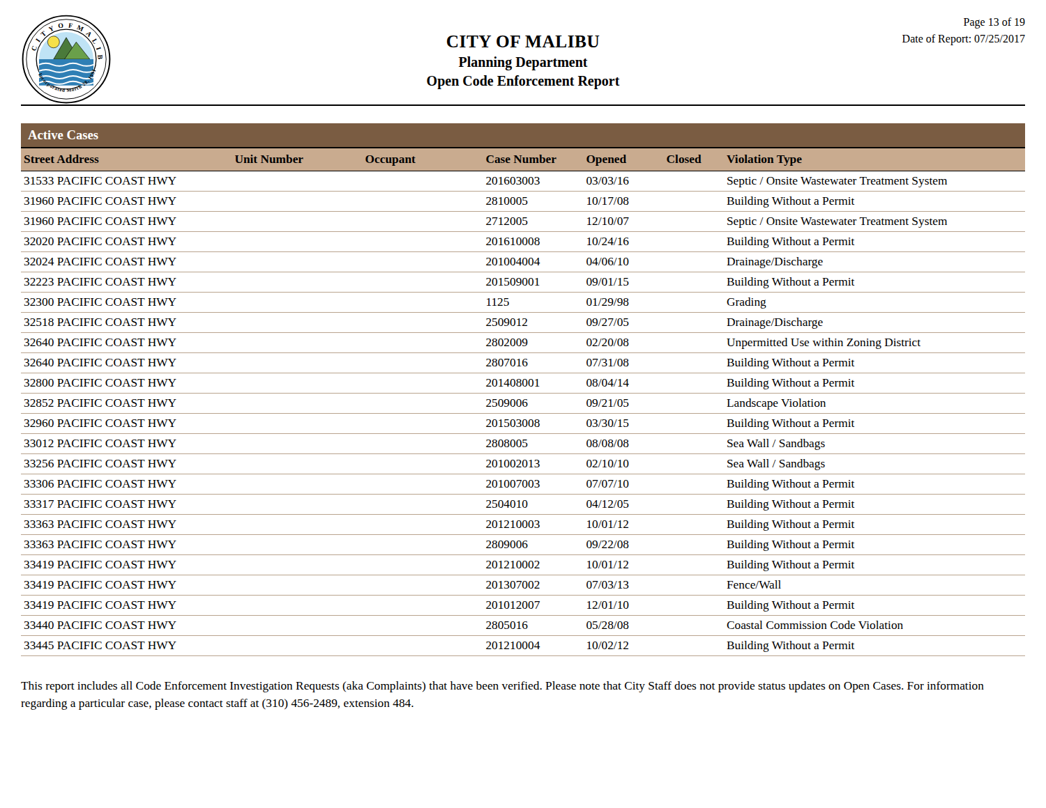C I T Y O F M A L I B U Incorporated March 28, 1991
Page 13 of 19
Date of Report: 07/25/2017
CITY OF MALIBU
Planning Department
Open Code Enforcement Report
Active Cases
| Street Address | Unit Number | Occupant | Case Number | Opened | Closed | Violation Type |
| --- | --- | --- | --- | --- | --- | --- |
| 31533 PACIFIC COAST HWY | | | 201603003 | 03/03/16 | | Septic / Onsite Wastewater Treatment System |
| 31960 PACIFIC COAST HWY | | | 2810005 | 10/17/08 | | Building Without a Permit |
| 31960 PACIFIC COAST HWY | | | 2712005 | 12/10/07 | | Septic / Onsite Wastewater Treatment System |
| 32020 PACIFIC COAST HWY | | | 201610008 | 10/24/16 | | Building Without a Permit |
| 32024 PACIFIC COAST HWY | | | 201004004 | 04/06/10 | | Drainage/Discharge |
| 32223 PACIFIC COAST HWY | | | 201509001 | 09/01/15 | | Building Without a Permit |
| 32300 PACIFIC COAST HWY | | | 1125 | 01/29/98 | | Grading |
| 32518 PACIFIC COAST HWY | | | 2509012 | 09/27/05 | | Drainage/Discharge |
| 32640 PACIFIC COAST HWY | | | 2802009 | 02/20/08 | | Unpermitted Use within Zoning District |
| 32640 PACIFIC COAST HWY | | | 2807016 | 07/31/08 | | Building Without a Permit |
| 32800 PACIFIC COAST HWY | | | 201408001 | 08/04/14 | | Building Without a Permit |
| 32852 PACIFIC COAST HWY | | | 2509006 | 09/21/05 | | Landscape Violation |
| 32960 PACIFIC COAST HWY | | | 201503008 | 03/30/15 | | Building Without a Permit |
| 33012 PACIFIC COAST HWY | | | 2808005 | 08/08/08 | | Sea Wall / Sandbags |
| 33256 PACIFIC COAST HWY | | | 201002013 | 02/10/10 | | Sea Wall / Sandbags |
| 33306 PACIFIC COAST HWY | | | 201007003 | 07/07/10 | | Building Without a Permit |
| 33317 PACIFIC COAST HWY | | | 2504010 | 04/12/05 | | Building Without a Permit |
| 33363 PACIFIC COAST HWY | | | 201210003 | 10/01/12 | | Building Without a Permit |
| 33363 PACIFIC COAST HWY | | | 2809006 | 09/22/08 | | Building Without a Permit |
| 33419 PACIFIC COAST HWY | | | 201210002 | 10/01/12 | | Building Without a Permit |
| 33419 PACIFIC COAST HWY | | | 201307002 | 07/03/13 | | Fence/Wall |
| 33419 PACIFIC COAST HWY | | | 201012007 | 12/01/10 | | Building Without a Permit |
| 33440 PACIFIC COAST HWY | | | 2805016 | 05/28/08 | | Coastal Commission Code Violation |
| 33445 PACIFIC COAST HWY | | | 201210004 | 10/02/12 | | Building Without a Permit |
This report includes all Code Enforcement Investigation Requests (aka Complaints) that have been verified. Please note that City Staff does not provide status updates on Open Cases. For information regarding a particular case, please contact staff at (310) 456-2489, extension 484.